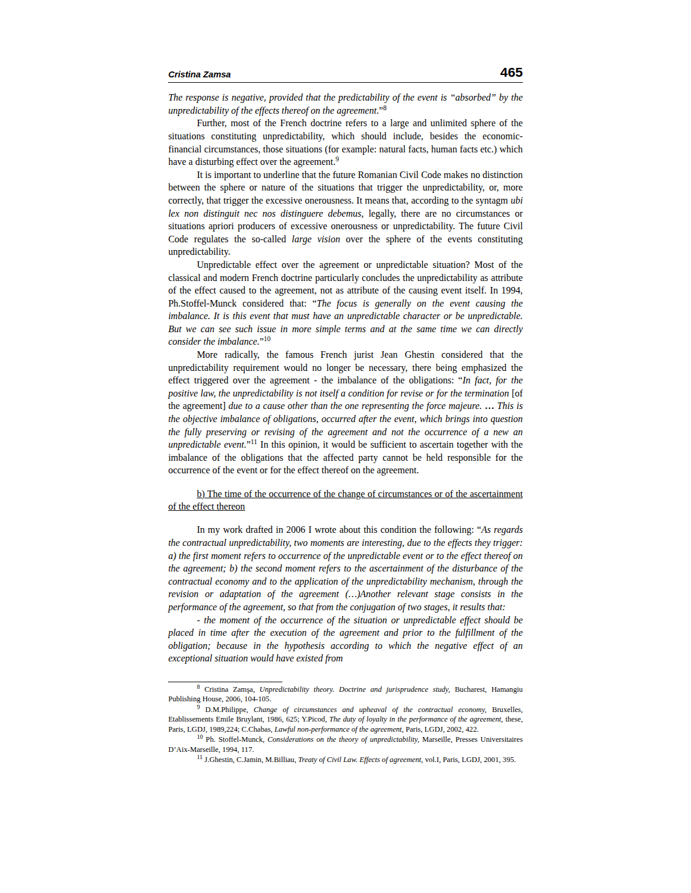Cristina Zamsa
465
The response is negative, provided that the predictability of the event is “absorbed” by the unpredictability of the effects thereof on the agreement.”8
Further, most of the French doctrine refers to a large and unlimited sphere of the situations constituting unpredictability, which should include, besides the economic-financial circumstances, those situations (for example: natural facts, human facts etc.) which have a disturbing effect over the agreement.9
It is important to underline that the future Romanian Civil Code makes no distinction between the sphere or nature of the situations that trigger the unpredictability, or, more correctly, that trigger the excessive onerousness. It means that, according to the syntagm ubi lex non distinguit nec nos distinguere debemus, legally, there are no circumstances or situations apriori producers of excessive onerousness or unpredictability. The future Civil Code regulates the so-called large vision over the sphere of the events constituting unpredictability.
Unpredictable effect over the agreement or unpredictable situation? Most of the classical and modern French doctrine particularly concludes the unpredictability as attribute of the effect caused to the agreement, not as attribute of the causing event itself. In 1994, Ph.Stoffel-Munck considered that: “The focus is generally on the event causing the imbalance. It is this event that must have an unpredictable character or be unpredictable. But we can see such issue in more simple terms and at the same time we can directly consider the imbalance.”10
More radically, the famous French jurist Jean Ghestin considered that the unpredictability requirement would no longer be necessary, there being emphasized the effect triggered over the agreement - the imbalance of the obligations: “In fact, for the positive law, the unpredictability is not itself a condition for revise or for the termination [of the agreement] due to a cause other than the one representing the force majeure. … This is the objective imbalance of obligations, occurred after the event, which brings into question the fully preserving or revising of the agreement and not the occurrence of a new an unpredictable event.”11 In this opinion, it would be sufficient to ascertain together with the imbalance of the obligations that the affected party cannot be held responsible for the occurrence of the event or for the effect thereof on the agreement.
b) The time of the occurrence of the change of circumstances or of the ascertainment of the effect thereon
In my work drafted in 2006 I wrote about this condition the following: “As regards the contractual unpredictability, two moments are interesting, due to the effects they trigger: a) the first moment refers to occurrence of the unpredictable event or to the effect thereof on the agreement; b) the second moment refers to the ascertainment of the disturbance of the contractual economy and to the application of the unpredictability mechanism, through the revision or adaptation of the agreement (…)Another relevant stage consists in the performance of the agreement, so that from the conjugation of two stages, it results that:
- the moment of the occurrence of the situation or unpredictable effect should be placed in time after the execution of the agreement and prior to the fulfillment of the obligation; because in the hypothesis according to which the negative effect of an exceptional situation would have existed from
8 Cristina Zamşa, Unpredictability theory. Doctrine and jurisprudence study, Bucharest, Hamangiu Publishing House, 2006, 104-105.
9 D.M.Philippe, Change of circumstances and upheaval of the contractual economy, Bruxelles, Etablissements Emile Bruylant, 1986, 625; Y.Picod, The duty of loyalty in the performance of the agreement, these, Paris, LGDJ, 1989,224; C.Chabas, Lawful non-performance of the agreement, Paris, LGDJ, 2002, 422.
10 Ph. Stoffel-Munck, Considerations on the theory of unpredictability, Marseille, Presses Universitaires D’Aix-Marseille, 1994, 117.
11 J.Ghestin, C.Jamin, M.Billiau, Treaty of Civil Law. Effects of agreement, vol.I, Paris, LGDJ, 2001, 395.